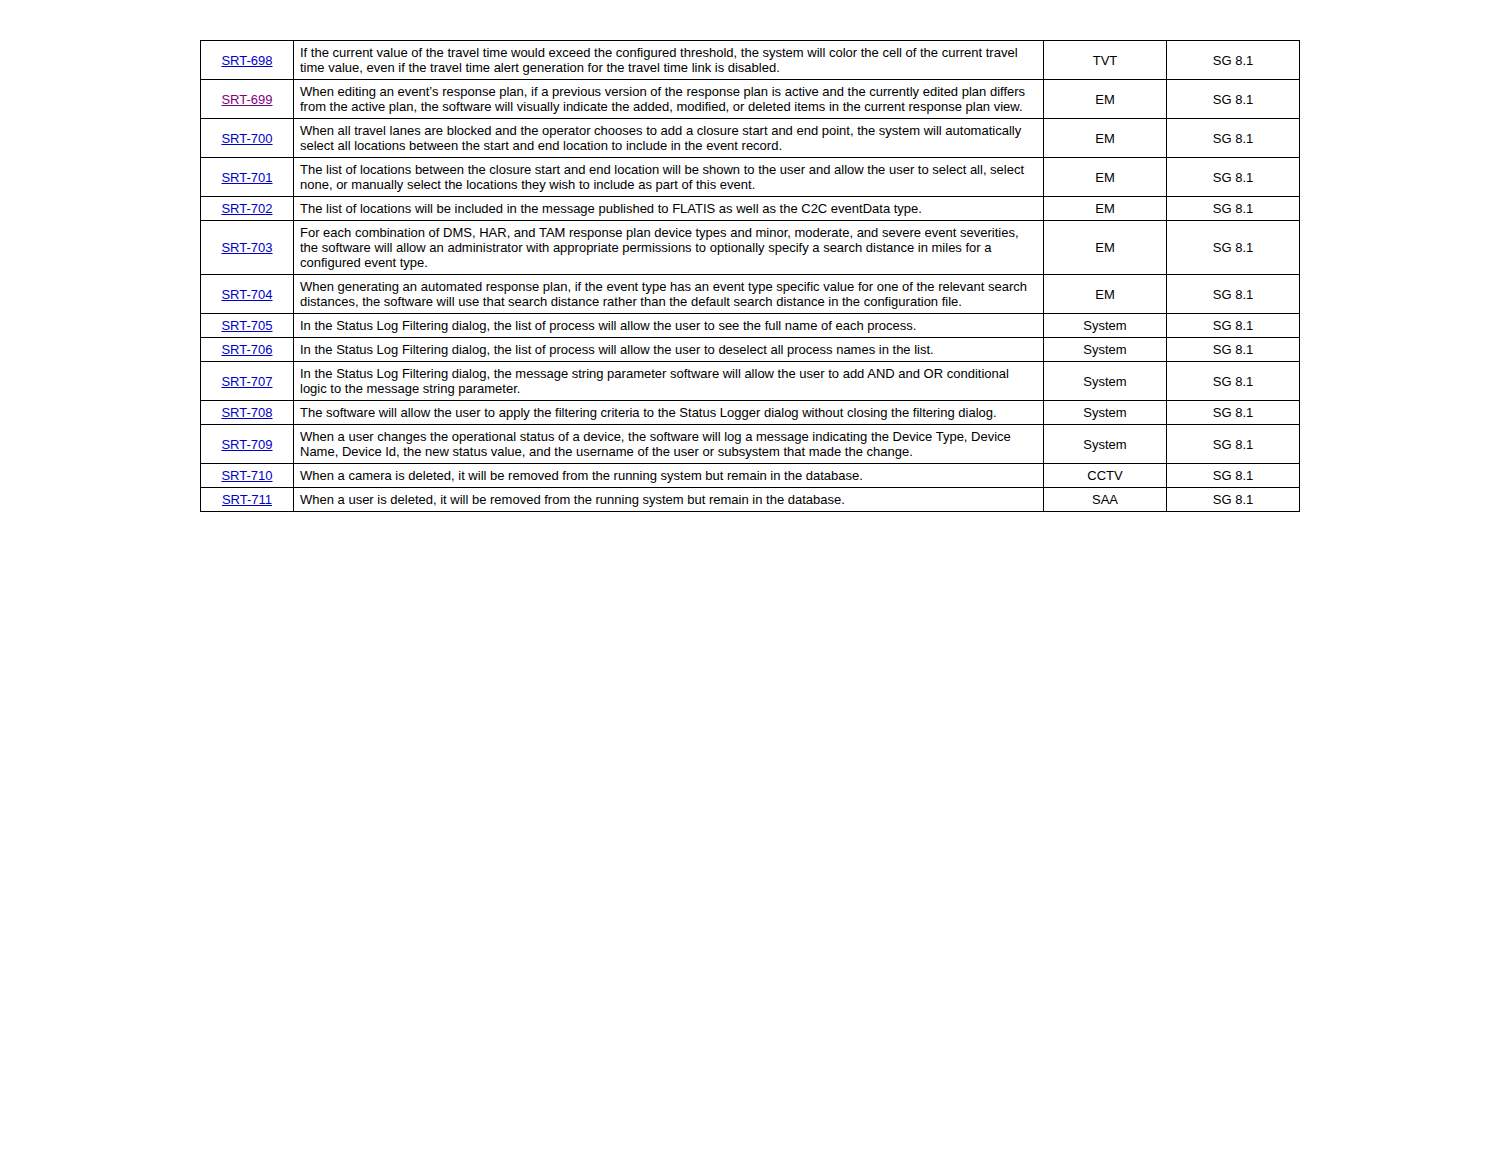| SRT-698 | If the current value of the travel time would exceed the configured threshold, the system will color the cell of the current travel time value, even if the travel time alert generation for the travel time link is disabled. | TVT | SG 8.1 |
| SRT-699 | When editing an event’s response plan, if a previous version of the response plan is active and the currently edited plan differs from the active plan, the software will visually indicate the added, modified, or deleted items in the current response plan view. | EM | SG 8.1 |
| SRT-700 | When all travel lanes are blocked and the operator chooses to add a closure start and end point, the system will automatically select all locations between the start and end location to include in the event record. | EM | SG 8.1 |
| SRT-701 | The list of locations between the closure start and end location will be shown to the user and allow the user to select all, select none, or manually select the locations they wish to include as part of this event. | EM | SG 8.1 |
| SRT-702 | The list of locations will be included in the message published to FLATIS as well as the C2C eventData type. | EM | SG 8.1 |
| SRT-703 | For each combination of DMS, HAR, and TAM response plan device types and minor, moderate, and severe event severities, the software will allow an administrator with appropriate permissions to optionally specify a search distance in miles for a configured event type. | EM | SG 8.1 |
| SRT-704 | When generating an automated response plan, if the event type has an event type specific value for one of the relevant search distances, the software will use that search distance rather than the default search distance in the configuration file. | EM | SG 8.1 |
| SRT-705 | In the Status Log Filtering dialog, the list of process will allow the user to see the full name of each process. | System | SG 8.1 |
| SRT-706 | In the Status Log Filtering dialog, the list of process will allow the user to deselect all process names in the list. | System | SG 8.1 |
| SRT-707 | In the Status Log Filtering dialog, the message string parameter software will allow the user to add AND and OR conditional logic to the message string parameter. | System | SG 8.1 |
| SRT-708 | The software will allow the user to apply the filtering criteria to the Status Logger dialog without closing the filtering dialog. | System | SG 8.1 |
| SRT-709 | When a user changes the operational status of a device, the software will log a message indicating the Device Type, Device Name, Device Id, the new status value, and the username of the user or subsystem that made the change. | System | SG 8.1 |
| SRT-710 | When a camera is deleted, it will be removed from the running system but remain in the database. | CCTV | SG 8.1 |
| SRT-711 | When a user is deleted, it will be removed from the running system but remain in the database. | SAA | SG 8.1 |